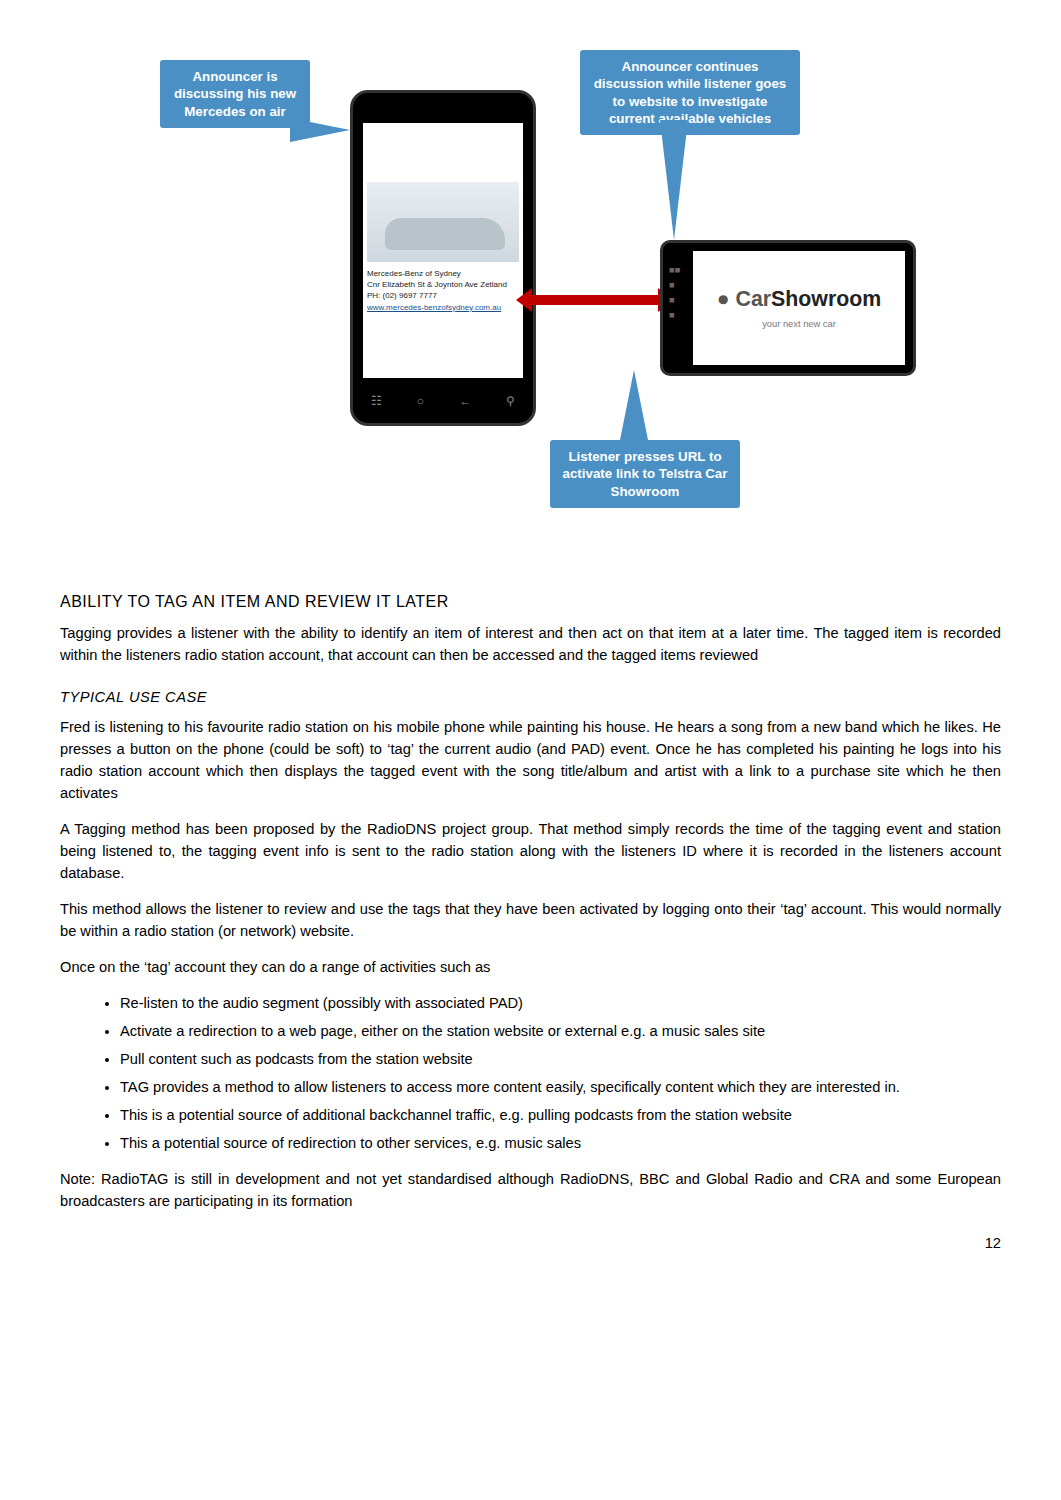Announcer is discussing his new Mercedes on air
Announcer continues discussion while listener goes to website to investigate current available vehicles
Mercedes-Benz of Sydney
Cnr Elizabeth St & Joynton Ave Zetland
PH: (02) 9697 7777
www.mercedes-benzofsydney.com.au
☷○←⚲
■■
■
■
■
● Car Showroom
your next new car
Listener presses URL to activate link to Telstra Car Showroom
Ability to tag an item and review it later
Tagging provides a listener with the ability to identify an item of interest and then act on that item at a later time. The tagged item is recorded within the listeners radio station account, that account can then be accessed and the tagged items reviewed
Typical Use Case
Fred is listening to his favourite radio station on his mobile phone while painting his house. He hears a song from a new band which he likes. He presses a button on the phone (could be soft) to ‘tag’ the current audio (and PAD) event. Once he has completed his painting he logs into his radio station account which then displays the tagged event with the song title/album and artist with a link to a purchase site which he then activates
A Tagging method has been proposed by the RadioDNS project group. That method simply records the time of the tagging event and station being listened to, the tagging event info is sent to the radio station along with the listeners ID where it is recorded in the listeners account database.
This method allows the listener to review and use the tags that they have been activated by logging onto their ‘tag’ account. This would normally be within a radio station (or network) website.
Once on the ‘tag’ account they can do a range of activities such as
Re-listen to the audio segment (possibly with associated PAD)
Activate a redirection to a web page, either on the station website or external e.g. a music sales site
Pull content such as podcasts from the station website
TAG provides a method to allow listeners to access more content easily, specifically content which they are interested in.
This is a potential source of additional backchannel traffic, e.g. pulling podcasts from the station website
This a potential source of redirection to other services, e.g. music sales
Note: RadioTAG is still in development and not yet standardised although RadioDNS, BBC and Global Radio and CRA and some European broadcasters are participating in its formation
12